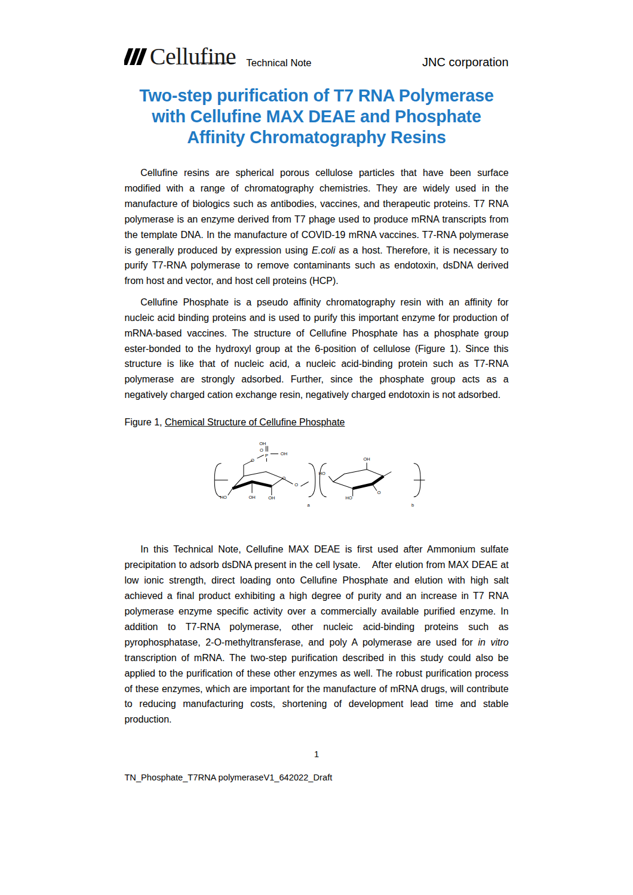Cellufine
Technical Note
JNC corporation
Two-step purification of T7 RNA Polymerase with Cellufine MAX DEAE and Phosphate Affinity Chromatography Resins
Cellufine resins are spherical porous cellulose particles that have been surface modified with a range of chromatography chemistries. They are widely used in the manufacture of biologics such as antibodies, vaccines, and therapeutic proteins. T7 RNA polymerase is an enzyme derived from T7 phage used to produce mRNA transcripts from the template DNA. In the manufacture of COVID-19 mRNA vaccines. T7-RNA polymerase is generally produced by expression using E.coli as a host. Therefore, it is necessary to purify T7-RNA polymerase to remove contaminants such as endotoxin, dsDNA derived from host and vector, and host cell proteins (HCP).
Cellufine Phosphate is a pseudo affinity chromatography resin with an affinity for nucleic acid binding proteins and is used to purify this important enzyme for production of mRNA-based vaccines. The structure of Cellufine Phosphate has a phosphate group ester-bonded to the hydroxyl group at the 6-position of cellulose (Figure 1). Since this structure is like that of nucleic acid, a nucleic acid-binding protein such as T7-RNA polymerase are strongly adsorbed. Further, since the phosphate group acts as a negatively charged cation exchange resin, negatively charged endotoxin is not adsorbed.
Figure 1, Chemical Structure of Cellufine Phosphate
OH O P OH O O O HO OH OH HO OH O HO a b
In this Technical Note, Cellufine MAX DEAE is first used after Ammonium sulfate precipitation to adsorb dsDNA present in the cell lysate. After elution from MAX DEAE at low ionic strength, direct loading onto Cellufine Phosphate and elution with high salt achieved a final product exhibiting a high degree of purity and an increase in T7 RNA polymerase enzyme specific activity over a commercially available purified enzyme. In addition to T7-RNA polymerase, other nucleic acid-binding proteins such as pyrophosphatase, 2-O-methyltransferase, and poly A polymerase are used for in vitro transcription of mRNA. The two-step purification described in this study could also be applied to the purification of these other enzymes as well. The robust purification process of these enzymes, which are important for the manufacture of mRNA drugs, will contribute to reducing manufacturing costs, shortening of development lead time and stable production.
1
TN_Phosphate_T7RNA polymeraseV1_642022_Draft